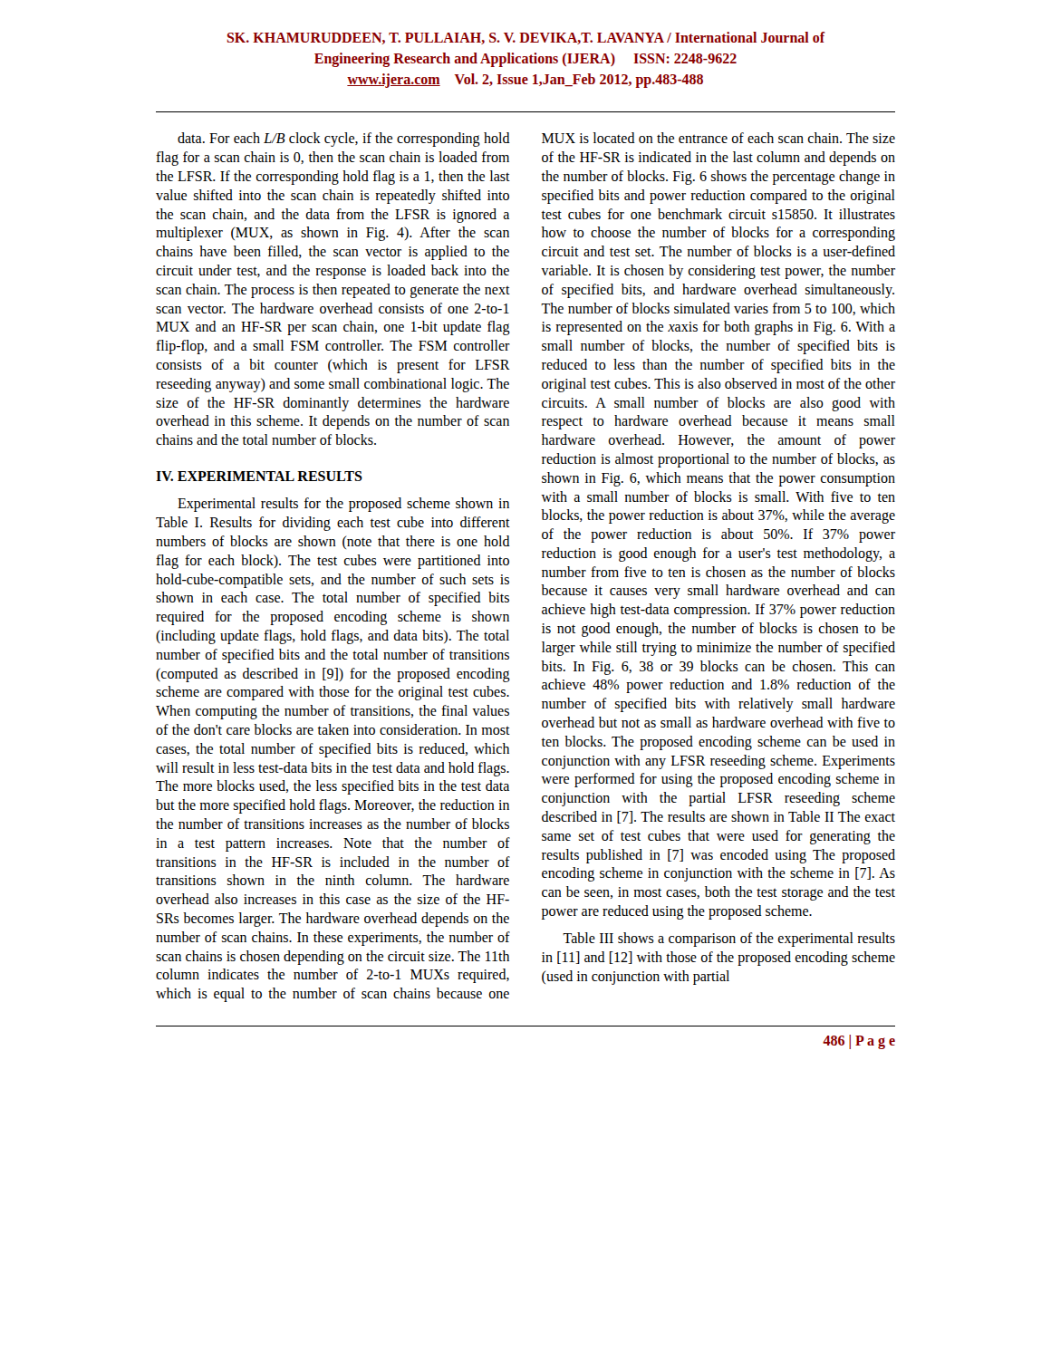SK. KHAMURUDDEEN, T. PULLAIAH, S. V. DEVIKA,T. LAVANYA / International Journal of
Engineering Research and Applications (IJERA) ISSN: 2248-9622
www.ijera.com Vol. 2, Issue 1,Jan_Feb 2012, pp.483-488
data. For each L/B clock cycle, if the corresponding hold flag for a scan chain is 0, then the scan chain is loaded from the LFSR. If the corresponding hold flag is a 1, then the last value shifted into the scan chain is repeatedly shifted into the scan chain, and the data from the LFSR is ignored a multiplexer (MUX, as shown in Fig. 4). After the scan chains have been filled, the scan vector is applied to the circuit under test, and the response is loaded back into the scan chain. The process is then repeated to generate the next scan vector. The hardware overhead consists of one 2-to-1 MUX and an HF-SR per scan chain, one 1-bit update flag flip-flop, and a small FSM controller. The FSM controller consists of a bit counter (which is present for LFSR reseeding anyway) and some small combinational logic. The size of the HF-SR dominantly determines the hardware overhead in this scheme. It depends on the number of scan chains and the total number of blocks.
IV. EXPERIMENTAL RESULTS
Experimental results for the proposed scheme shown in Table I. Results for dividing each test cube into different numbers of blocks are shown (note that there is one hold flag for each block). The test cubes were partitioned into hold-cube-compatible sets, and the number of such sets is shown in each case. The total number of specified bits required for the proposed encoding scheme is shown (including update flags, hold flags, and data bits). The total number of specified bits and the total number of transitions (computed as described in [9]) for the proposed encoding scheme are compared with those for the original test cubes. When computing the number of transitions, the final values of the don't care blocks are taken into consideration. In most cases, the total number of specified bits is reduced, which will result in less test-data bits in the test data and hold flags. The more blocks used, the less specified bits in the test data but the more specified hold flags. Moreover, the reduction in the number of transitions increases as the number of blocks in a test pattern increases. Note that the number of transitions in the HF-SR is included in the number of transitions shown in the ninth column. The hardware overhead also increases in this case as the size of the HF-SRs becomes larger. The hardware overhead depends on the number of scan chains. In these experiments, the number of scan chains is chosen depending on the circuit size. The 11th column indicates the number of 2-to-1 MUXs required, which is equal to the number of scan chains because one MUX is located on the entrance of each scan chain. The size of the HF-SR is indicated in the last column and depends on the number of blocks. Fig. 6 shows the percentage change in specified bits and power reduction compared to the original test cubes for one benchmark circuit s15850. It illustrates how to choose the number of blocks for a corresponding circuit and test set. The number of blocks is a user-defined variable. It is chosen by considering test power, the number of specified bits, and hardware overhead simultaneously. The number of blocks simulated varies from 5 to 100, which is represented on the xaxis for both graphs in Fig. 6. With a small number of blocks, the number of specified bits is reduced to less than the number of specified bits in the original test cubes. This is also observed in most of the other circuits. A small number of blocks are also good with respect to hardware overhead because it means small hardware overhead. However, the amount of power reduction is almost proportional to the number of blocks, as shown in Fig. 6, which means that the power consumption with a small number of blocks is small. With five to ten blocks, the power reduction is about 37%, while the average of the power reduction is about 50%. If 37% power reduction is good enough for a user's test methodology, a number from five to ten is chosen as the number of blocks because it causes very small hardware overhead and can achieve high test-data compression. If 37% power reduction is not good enough, the number of blocks is chosen to be larger while still trying to minimize the number of specified bits. In Fig. 6, 38 or 39 blocks can be chosen. This can achieve 48% power reduction and 1.8% reduction of the number of specified bits with relatively small hardware overhead but not as small as hardware overhead with five to ten blocks. The proposed encoding scheme can be used in conjunction with any LFSR reseeding scheme. Experiments were performed for using the proposed encoding scheme in conjunction with the partial LFSR reseeding scheme described in [7]. The results are shown in Table II The exact same set of test cubes that were used for generating the results published in [7] was encoded using The proposed encoding scheme in conjunction with the scheme in [7]. As can be seen, in most cases, both the test storage and the test power are reduced using the proposed scheme.
Table III shows a comparison of the experimental results in [11] and [12] with those of the proposed encoding scheme (used in conjunction with partial
486 | P a g e